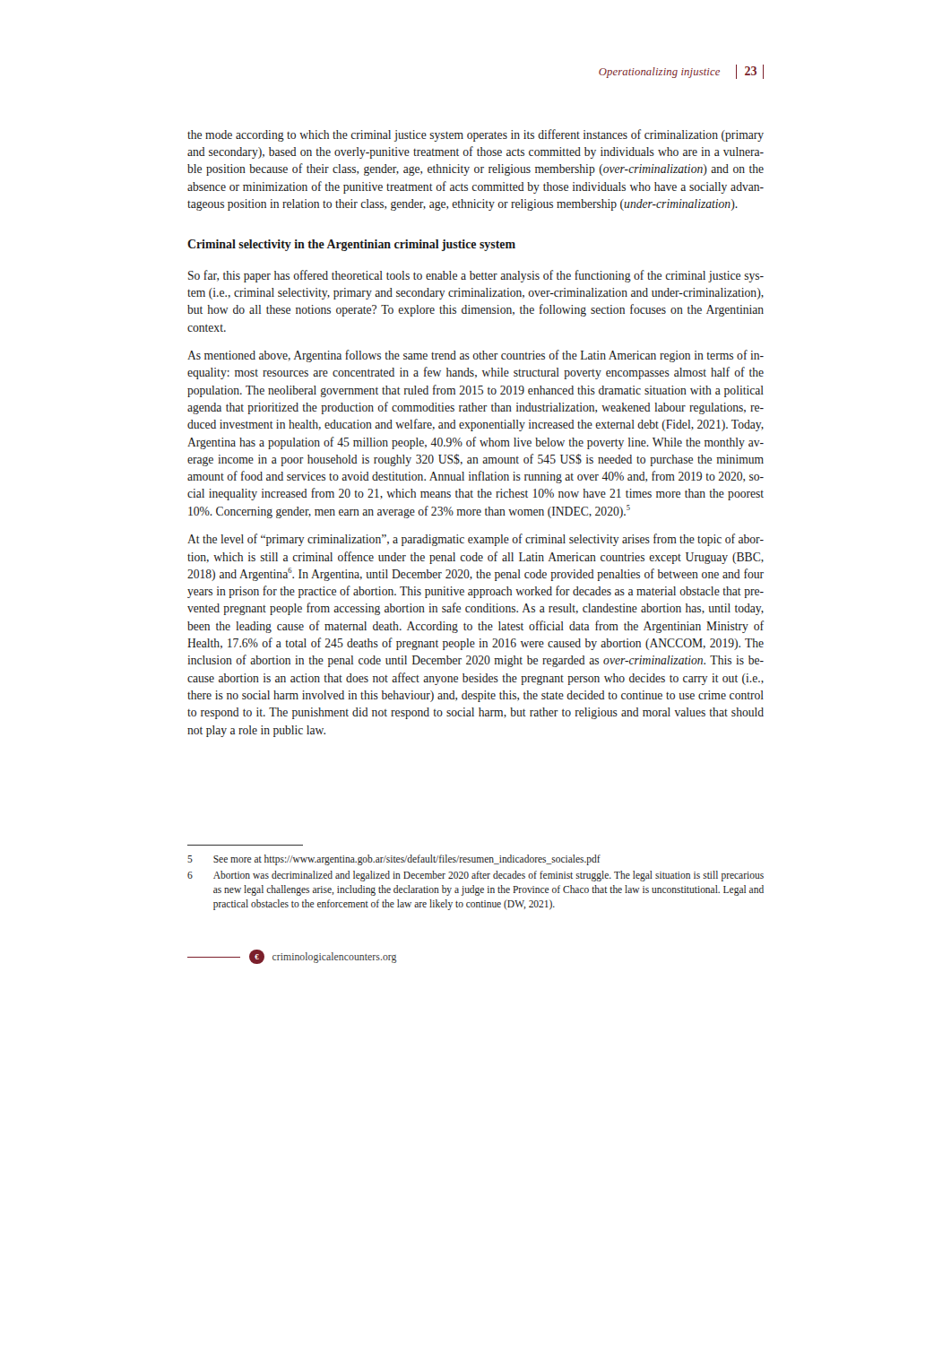Operationalizing injustice 23
the mode according to which the criminal justice system operates in its different instances of criminalization (primary and secondary), based on the overly-punitive treatment of those acts committed by individuals who are in a vulnerable position because of their class, gender, age, ethnicity or religious membership (over-criminalization) and on the absence or minimization of the punitive treatment of acts committed by those individuals who have a socially advantageous position in relation to their class, gender, age, ethnicity or religious membership (under-criminalization).
Criminal selectivity in the Argentinian criminal justice system
So far, this paper has offered theoretical tools to enable a better analysis of the functioning of the criminal justice system (i.e., criminal selectivity, primary and secondary criminalization, over-criminalization and under-criminalization), but how do all these notions operate? To explore this dimension, the following section focuses on the Argentinian context.
As mentioned above, Argentina follows the same trend as other countries of the Latin American region in terms of inequality: most resources are concentrated in a few hands, while structural poverty encompasses almost half of the population. The neoliberal government that ruled from 2015 to 2019 enhanced this dramatic situation with a political agenda that prioritized the production of commodities rather than industrialization, weakened labour regulations, reduced investment in health, education and welfare, and exponentially increased the external debt (Fidel, 2021). Today, Argentina has a population of 45 million people, 40.9% of whom live below the poverty line. While the monthly average income in a poor household is roughly 320 US$, an amount of 545 US$ is needed to purchase the minimum amount of food and services to avoid destitution. Annual inflation is running at over 40% and, from 2019 to 2020, social inequality increased from 20 to 21, which means that the richest 10% now have 21 times more than the poorest 10%. Concerning gender, men earn an average of 23% more than women (INDEC, 2020).5
At the level of “primary criminalization”, a paradigmatic example of criminal selectivity arises from the topic of abortion, which is still a criminal offence under the penal code of all Latin American countries except Uruguay (BBC, 2018) and Argentina6. In Argentina, until December 2020, the penal code provided penalties of between one and four years in prison for the practice of abortion. This punitive approach worked for decades as a material obstacle that prevented pregnant people from accessing abortion in safe conditions. As a result, clandestine abortion has, until today, been the leading cause of maternal death. According to the latest official data from the Argentinian Ministry of Health, 17.6% of a total of 245 deaths of pregnant people in 2016 were caused by abortion (ANCCOM, 2019). The inclusion of abortion in the penal code until December 2020 might be regarded as over-criminalization. This is because abortion is an action that does not affect anyone besides the pregnant person who decides to carry it out (i.e., there is no social harm involved in this behaviour) and, despite this, the state decided to continue to use crime control to respond to it. The punishment did not respond to social harm, but rather to religious and moral values that should not play a role in public law.
5
See more at https://www.argentina.gob.ar/sites/default/files/resumen_indicadores_sociales.pdf
6
Abortion was decriminalized and legalized in December 2020 after decades of feminist struggle. The legal situation is still precarious as new legal challenges arise, including the declaration by a judge in the Province of Chaco that the law is unconstitutional. Legal and practical obstacles to the enforcement of the law are likely to continue (DW, 2021).
€ criminologicalencounters.org